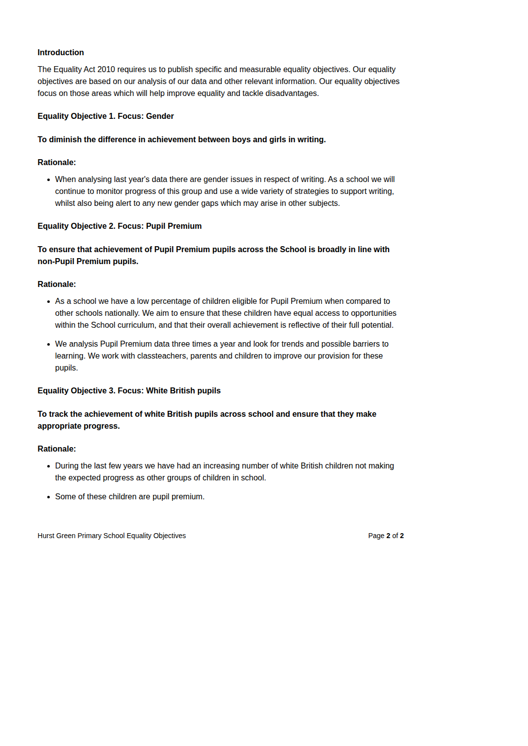Introduction
The Equality Act 2010 requires us to publish specific and measurable equality objectives. Our equality objectives are based on our analysis of our data and other relevant information. Our equality objectives focus on those areas which will help improve equality and tackle disadvantages.
Equality Objective 1. Focus: Gender
To diminish the difference in achievement between boys and girls in writing.
Rationale:
When analysing last year's data there are gender issues in respect of writing. As a school we will continue to monitor progress of this group and use a wide variety of strategies to support writing, whilst also being alert to any new gender gaps which may arise in other subjects.
Equality Objective 2. Focus: Pupil Premium
To ensure that achievement of Pupil Premium pupils across the School is broadly in line with non-Pupil Premium pupils.
Rationale:
As a school we have a low percentage of children eligible for Pupil Premium when compared to other schools nationally. We aim to ensure that these children have equal access to opportunities within the School curriculum, and that their overall achievement is reflective of their full potential.
We analysis Pupil Premium data three times a year and look for trends and possible barriers to learning. We work with classteachers, parents and children to improve our provision for these pupils.
Equality Objective 3. Focus: White British pupils
To track the achievement of white British pupils across school and ensure that they make appropriate progress.
Rationale:
During the last few years we have had an increasing number of white British children not making the expected progress as other groups of children in school.
Some of these children are pupil premium.
Hurst Green Primary School Equality Objectives Page 2 of 2